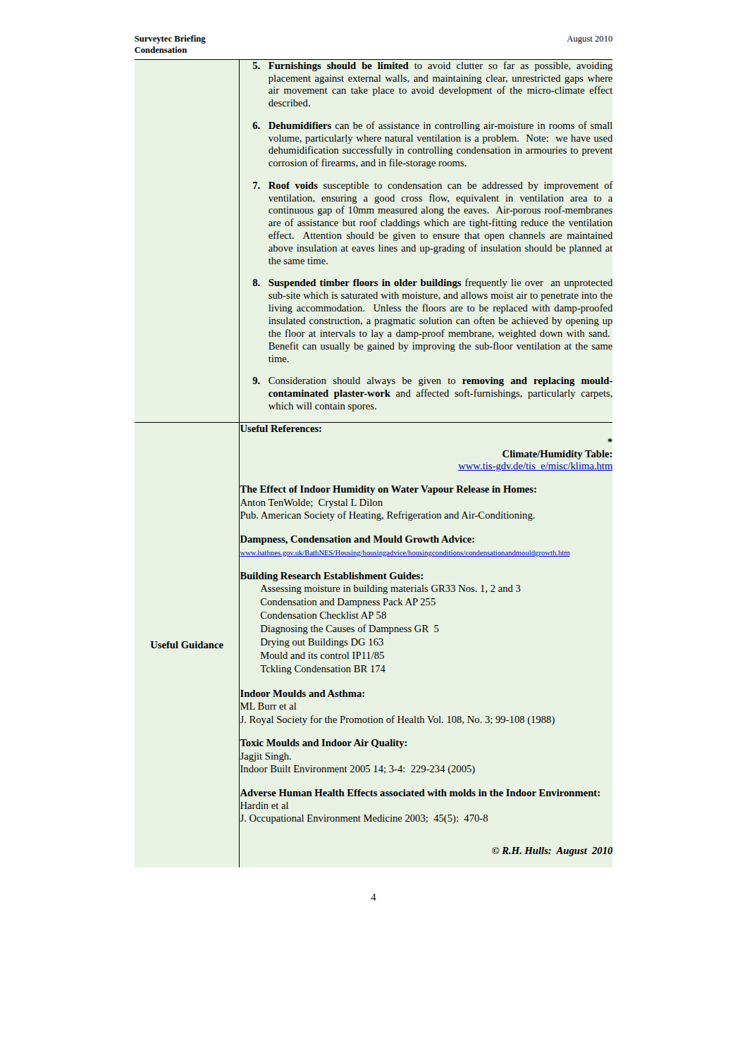Surveytec Briefing
Condensation
August 2010
| | Furnishings should be limited to avoid clutter so far as possible, avoiding placement against external walls, and maintaining clear, unrestricted gaps where air movement can take place to avoid development of the micro-climate effect described. Dehumidifiers can be of assistance in controlling air-moisture in rooms of small volume, particularly where natural ventilation is a problem. Note: we have used dehumidification successfully in controlling condensation in armouries to prevent corrosion of firearms, and in file-storage rooms. Roof voids susceptible to condensation can be addressed by improvement of ventilation, ensuring a good cross flow, equivalent in ventilation area to a continuous gap of 10mm measured along the eaves. Air-porous roof-membranes are of assistance but roof claddings which are tight-fitting reduce the ventilation effect. Attention should be given to ensure that open channels are maintained above insulation at eaves lines and up-grading of insulation should be planned at the same time. Suspended timber floors in older buildings frequently lie over an unprotected sub-site which is saturated with moisture, and allows moist air to penetrate into the living accommodation. Unless the floors are to be replaced with damp-proofed insulated construction, a pragmatic solution can often be achieved by opening up the floor at intervals to lay a damp-proof membrane, weighted down with sand. Benefit can usually be gained by improving the sub-floor ventilation at the same time. Consideration should always be given to removing and replacing mould-contaminated plaster-work and affected soft-furnishings, particularly carpets, which will contain spores. |
| Useful Guidance | Useful References: * Climate/Humidity Table: www.tis-gdv.de/tis_e/misc/klima.htm The Effect of Indoor Humidity on Water Vapour Release in Homes: Anton TenWolde; Crystal L Dilon Pub. American Society of Heating, Refrigeration and Air-Conditioning. Dampness, Condensation and Mould Growth Advice: www.bathnes.gov.uk/BathNES/Housing/housingadvice/housingconditions/condensationandmouldgrowth.htm Building Research Establishment Guides: Assessing moisture in building materials GR33 Nos. 1, 2 and 3 Condensation and Dampness Pack AP 255 Condensation Checklist AP 58 Diagnosing the Causes of Dampness GR 5 Drying out Buildings DG 163 Mould and its control IP11/85 Tckling Condensation BR 174 Indoor Moulds and Asthma: ML Burr et al J. Royal Society for the Promotion of Health Vol. 108, No. 3; 99-108 (1988) Toxic Moulds and Indoor Air Quality: Jagjit Singh. Indoor Built Environment 2005 14; 3-4: 229-234 (2005) Adverse Human Health Effects associated with molds in the Indoor Environment: Hardin et al J. Occupational Environment Medicine 2003; 45(5): 470-8 © R.H. Hulls: August 2010 |
4